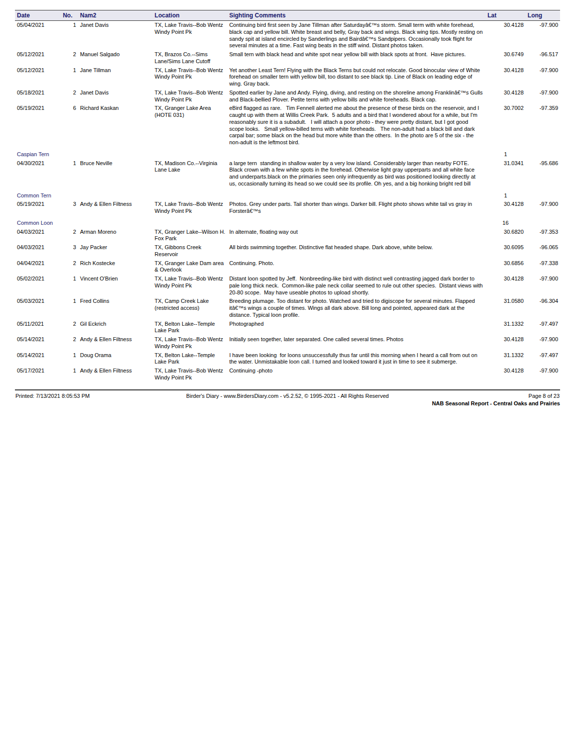| Date | No. | Nam2 | Location | Sighting Comments | Lat | Long |
| --- | --- | --- | --- | --- | --- | --- |
| 05/04/2021 | 1 | Janet Davis | TX, Lake Travis--Bob Wentz Windy Point Pk | Continuing bird first seen by Jane Tillman after Saturdayâ€™s storm. Small term with white forehead, black cap and yellow bill. White breast and belly, Gray back and wings. Black wing tips. Mostly resting on sandy spit at island encircled by Sanderlings and Bairdâ€™s Sandpipers. Occasionally took flight for several minutes at a time. Fast wing beats in the stiff wind. Distant photos taken. | 30.4128 | -97.900 |
| 05/12/2021 | 2 | Manuel Salgado | TX, Brazos Co.--Sims Lane/Sims Lane Cutoff | Small tern with black head and white spot near yellow bill with black spots at front. Have pictures. | 30.6749 | -96.517 |
| 05/12/2021 | 1 | Jane Tillman | TX, Lake Travis--Bob Wentz Windy Point Pk | Yet another Least Tern! Flying with the Black Terns but could not relocate. Good binocular view of White forehead on smaller tern with yellow bill, too distant to see black tip. Line of Black on leading edge of wing. Gray back. | 30.4128 | -97.900 |
| 05/18/2021 | 2 | Janet Davis | TX, Lake Travis--Bob Wentz Windy Point Pk | Spotted earlier by Jane and Andy. Flying, diving, and resting on the shoreline among Franklinâ€™s Gulls and Black-bellied Plover. Petite terns with yellow bills and white foreheads. Black cap. | 30.4128 | -97.900 |
| 05/19/2021 | 6 | Richard Kaskan | TX, Granger Lake Area (HOTE 031) | eBird flagged as rare. Tim Fennell alerted me about the presence of these birds on the reservoir, and I caught up with them at Willis Creek Park. 5 adults and a bird that I wondered about for a while, but I'm reasonably sure it is a subadult. I will attach a poor photo - they were pretty distant, but I got good scope looks. Small yellow-billed terns with white foreheads. The non-adult had a black bill and dark carpal bar; some black on the head but more white than the others. In the photo are 5 of the six - the non-adult is the leftmost bird. | 30.7002 | -97.359 |
| Caspian Tern | 1 | |
| 04/30/2021 | 1 | Bruce Neville | TX, Madison Co.--Virginia Lane Lake | a large tern standing in shallow water by a very low island. Considerably larger than nearby FOTE. Black crown with a few white spots in the forehead. Otherwise light gray upperparts and all white face and underparts.black on the primaries seen only infrequently as bird was positioned looking directly at us, occasionally turning its head so we could see its profile. Oh yes, and a big honking bright red bill | 31.0341 | -95.686 |
| Common Tern | 1 | |
| 05/19/2021 | 3 | Andy & Ellen Filtness | TX, Lake Travis--Bob Wentz Windy Point Pk | Photos. Grey under parts. Tail shorter than wings. Darker bill. Flight photo shows white tail vs gray in Forsterâ€™s | 30.4128 | -97.900 |
| Common Loon | 16 | |
| 04/03/2021 | 2 | Arman Moreno | TX, Granger Lake--Wilson H. Fox Park | In alternate, floating way out | 30.6820 | -97.353 |
| 04/03/2021 | 3 | Jay Packer | TX, Gibbons Creek Reservoir | All birds swimming together. Distinctive flat headed shape. Dark above, white below. | 30.6095 | -96.065 |
| 04/04/2021 | 2 | Rich Kostecke | TX, Granger Lake Dam area & Overlook | Continuing. Photo. | 30.6856 | -97.338 |
| 05/02/2021 | 1 | Vincent O'Brien | TX, Lake Travis--Bob Wentz Windy Point Pk | Distant loon spotted by Jeff. Nonbreeding-like bird with distinct well contrasting jagged dark border to pale long thick neck. Common-like pale neck collar seemed to rule out other species. Distant views with 20-80 scope. May have useable photos to upload shortly. | 30.4128 | -97.900 |
| 05/03/2021 | 1 | Fred Collins | TX, Camp Creek Lake (restricted access) | Breeding plumage. Too distant for photo. Watched and tried to digiscope for several minutes. Flapped itâ€™s wings a couple of times. Wings all dark above. Bill long and pointed, appeared dark at the distance. Typical loon profile. | 31.0580 | -96.304 |
| 05/11/2021 | 2 | Gil Eckrich | TX, Belton Lake--Temple Lake Park | Photographed | 31.1332 | -97.497 |
| 05/14/2021 | 2 | Andy & Ellen Filtness | TX, Lake Travis--Bob Wentz Windy Point Pk | Initially seen together, later separated. One called several times. Photos | 30.4128 | -97.900 |
| 05/14/2021 | 1 | Doug Orama | TX, Belton Lake--Temple Lake Park | I have been looking for loons unsuccessfully thus far until this morning when I heard a call from out on the water. Unmistakable loon call. I turned and looked toward it just in time to see it submerge. | 31.1332 | -97.497 |
| 05/17/2021 | 1 | Andy & Ellen Filtness | TX, Lake Travis--Bob Wentz Windy Point Pk | Continuing -photo | 30.4128 | -97.900 |
| Printed: 7/13/2021 8:05:53 PM | Birder's Diary - www.BirdersDiary.com - v5.2.52, © 1995-2021 - All Rights Reserved | Page 8 of 23 |
NAB Seasonal Report - Central Oaks and Prairies